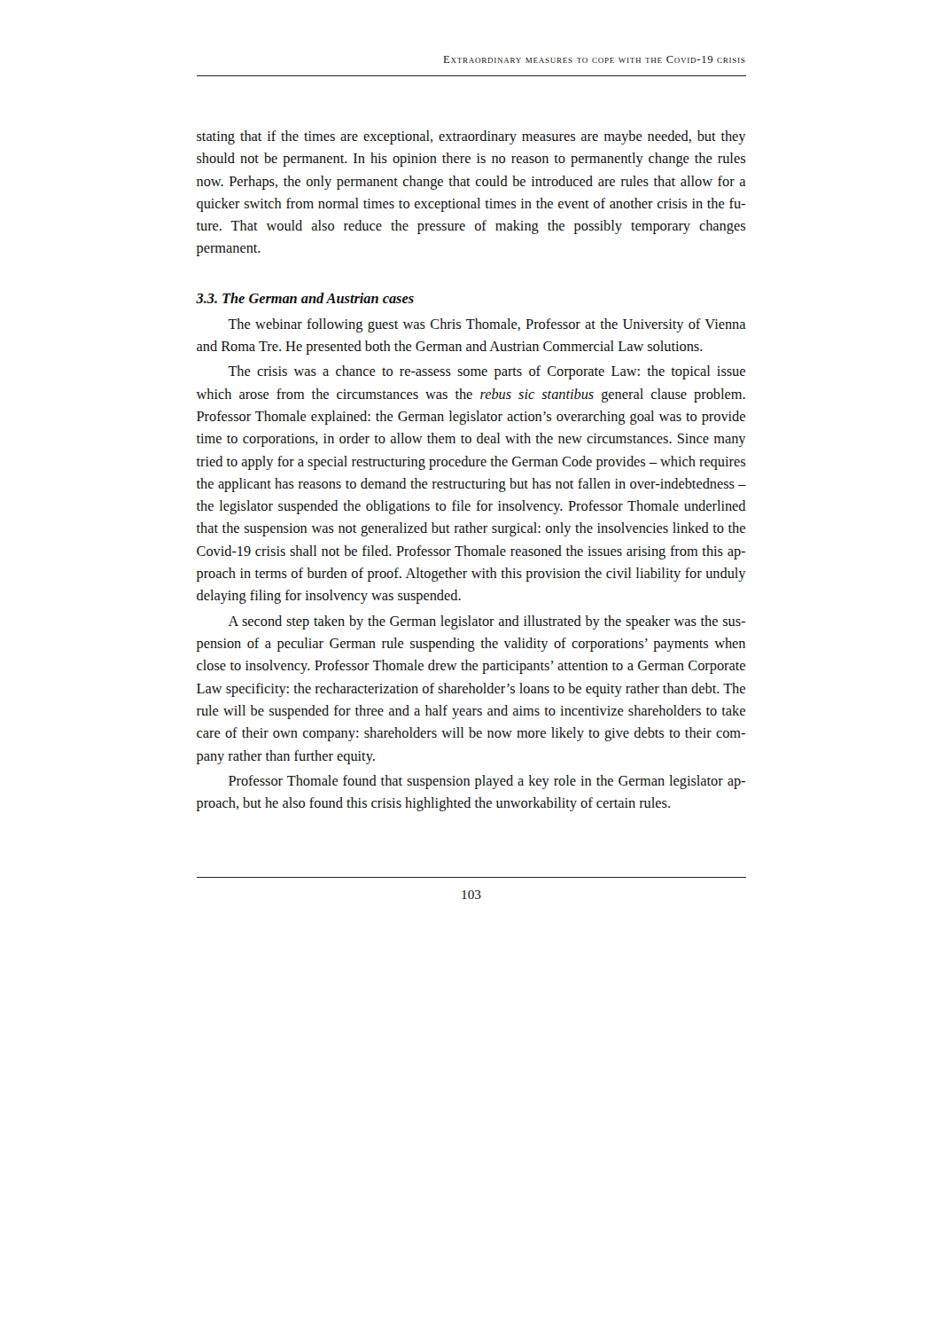Extraordinary measures to cope with the Covid-19 crisis
stating that if the times are exceptional, extraordinary measures are maybe needed, but they should not be permanent. In his opinion there is no reason to permanently change the rules now. Perhaps, the only permanent change that could be introduced are rules that allow for a quicker switch from normal times to exceptional times in the event of another crisis in the future. That would also reduce the pressure of making the possibly temporary changes permanent.
3.3. The German and Austrian cases
The webinar following guest was Chris Thomale, Professor at the University of Vienna and Roma Tre. He presented both the German and Austrian Commercial Law solutions.
The crisis was a chance to re-assess some parts of Corporate Law: the topical issue which arose from the circumstances was the rebus sic stantibus general clause problem. Professor Thomale explained: the German legislator action’s overarching goal was to provide time to corporations, in order to allow them to deal with the new circumstances. Since many tried to apply for a special restructuring procedure the German Code provides – which requires the applicant has reasons to demand the restructuring but has not fallen in over-indebtedness – the legislator suspended the obligations to file for insolvency. Professor Thomale underlined that the suspension was not generalized but rather surgical: only the insolvencies linked to the Covid-19 crisis shall not be filed. Professor Thomale reasoned the issues arising from this approach in terms of burden of proof. Altogether with this provision the civil liability for unduly delaying filing for insolvency was suspended.
A second step taken by the German legislator and illustrated by the speaker was the suspension of a peculiar German rule suspending the validity of corporations’ payments when close to insolvency. Professor Thomale drew the participants’ attention to a German Corporate Law specificity: the recharacterization of shareholder’s loans to be equity rather than debt. The rule will be suspended for three and a half years and aims to incentivize shareholders to take care of their own company: shareholders will be now more likely to give debts to their company rather than further equity.
Professor Thomale found that suspension played a key role in the German legislator approach, but he also found this crisis highlighted the unworkability of certain rules.
103